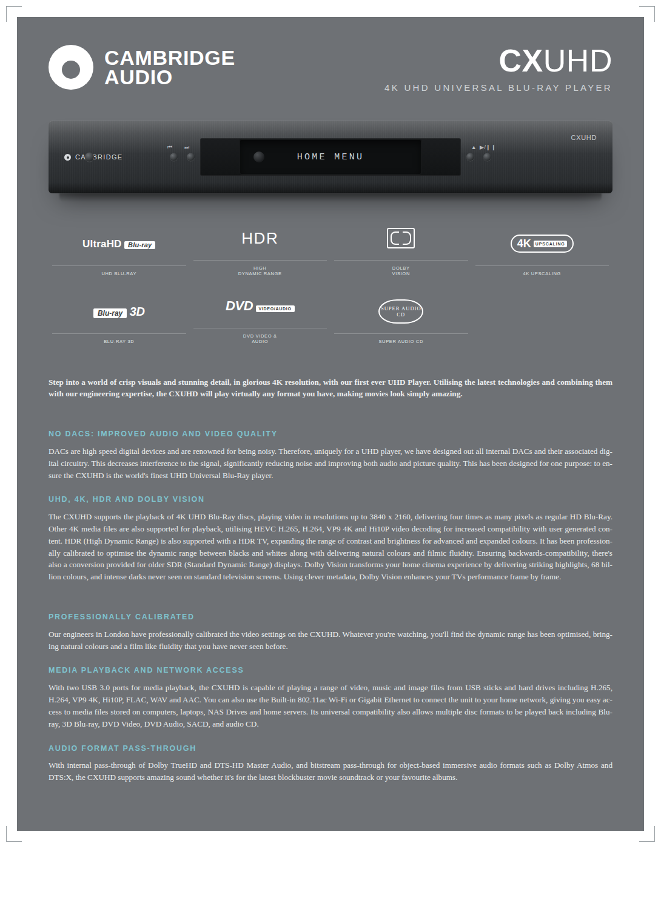Cambridge Audio
CXUHD
4K UHD Universal Blu-ray Player
CAMBRIDGE
CXUHD
HOME MENU
⏮ ⏭ ▲ ▶/❙❙
Ultra HD Blu-ray
UHD Blu-ray
HDR
High
Dynamic Range
Dolby
Vision
4K UPSCALING
4K Upscaling
Blu-ray 3D
Blu-ray 3D
DVD VIDEO/AUDIO
DVD Video &
Audio
Super Audio CD
Super Audio CD
Step into a world of crisp visuals and stunning detail, in glorious 4K resolution, with our first ever UHD Player. Utilising the latest technologies and combining them with our engineering expertise, the CXUHD will play virtually any format you have, making movies look simply amazing.
No DACs: Improved Audio and Video Quality
DACs are high speed digital devices and are renowned for being noisy. Therefore, uniquely for a UHD player, we have designed out all internal DACs and their associated digital circuitry. This decreases interference to the signal, significantly reducing noise and improving both audio and picture quality. This has been designed for one purpose: to ensure the CXUHD is the world's finest UHD Universal Blu-Ray player.
UHD, 4K, HDR and Dolby Vision
The CXUHD supports the playback of 4K UHD Blu-Ray discs, playing video in resolutions up to 3840 x 2160, delivering four times as many pixels as regular HD Blu-Ray. Other 4K media files are also supported for playback, utilising HEVC H.265, H.264, VP9 4K and Hi10P video decoding for increased compatibility with user generated content. HDR (High Dynamic Range) is also supported with a HDR TV, expanding the range of contrast and brightness for advanced and expanded colours. It has been professionally calibrated to optimise the dynamic range between blacks and whites along with delivering natural colours and filmic fluidity. Ensuring backwards-compatibility, there's also a conversion provided for older SDR (Standard Dynamic Range) displays. Dolby Vision transforms your home cinema experience by delivering striking highlights, 68 billion colours, and intense darks never seen on standard television screens. Using clever metadata, Dolby Vision enhances your TVs performance frame by frame.
Professionally Calibrated
Our engineers in London have professionally calibrated the video settings on the CXUHD. Whatever you're watching, you'll find the dynamic range has been optimised, bringing natural colours and a film like fluidity that you have never seen before.
Media Playback and Network Access
With two USB 3.0 ports for media playback, the CXUHD is capable of playing a range of video, music and image files from USB sticks and hard drives including H.265, H.264, VP9 4K, Hi10P, FLAC, WAV and AAC. You can also use the Built-in 802.11ac Wi-Fi or Gigabit Ethernet to connect the unit to your home network, giving you easy access to media files stored on computers, laptops, NAS Drives and home servers. Its universal compatibility also allows multiple disc formats to be played back including Blu-ray, 3D Blu-ray, DVD Video, DVD Audio, SACD, and audio CD.
Audio Format Pass-Through
With internal pass-through of Dolby TrueHD and DTS-HD Master Audio, and bitstream pass-through for object-based immersive audio formats such as Dolby Atmos and DTS:X, the CXUHD supports amazing sound whether it's for the latest blockbuster movie soundtrack or your favourite albums.